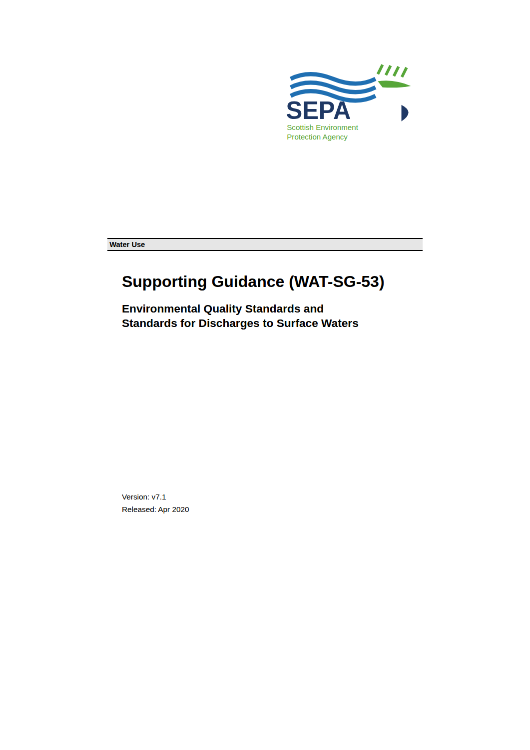Water Use
Supporting Guidance (WAT-SG-53)
Environmental Quality Standards and
Standards for Discharges to Surface Waters
Version: v7.1
Released: Apr 2020